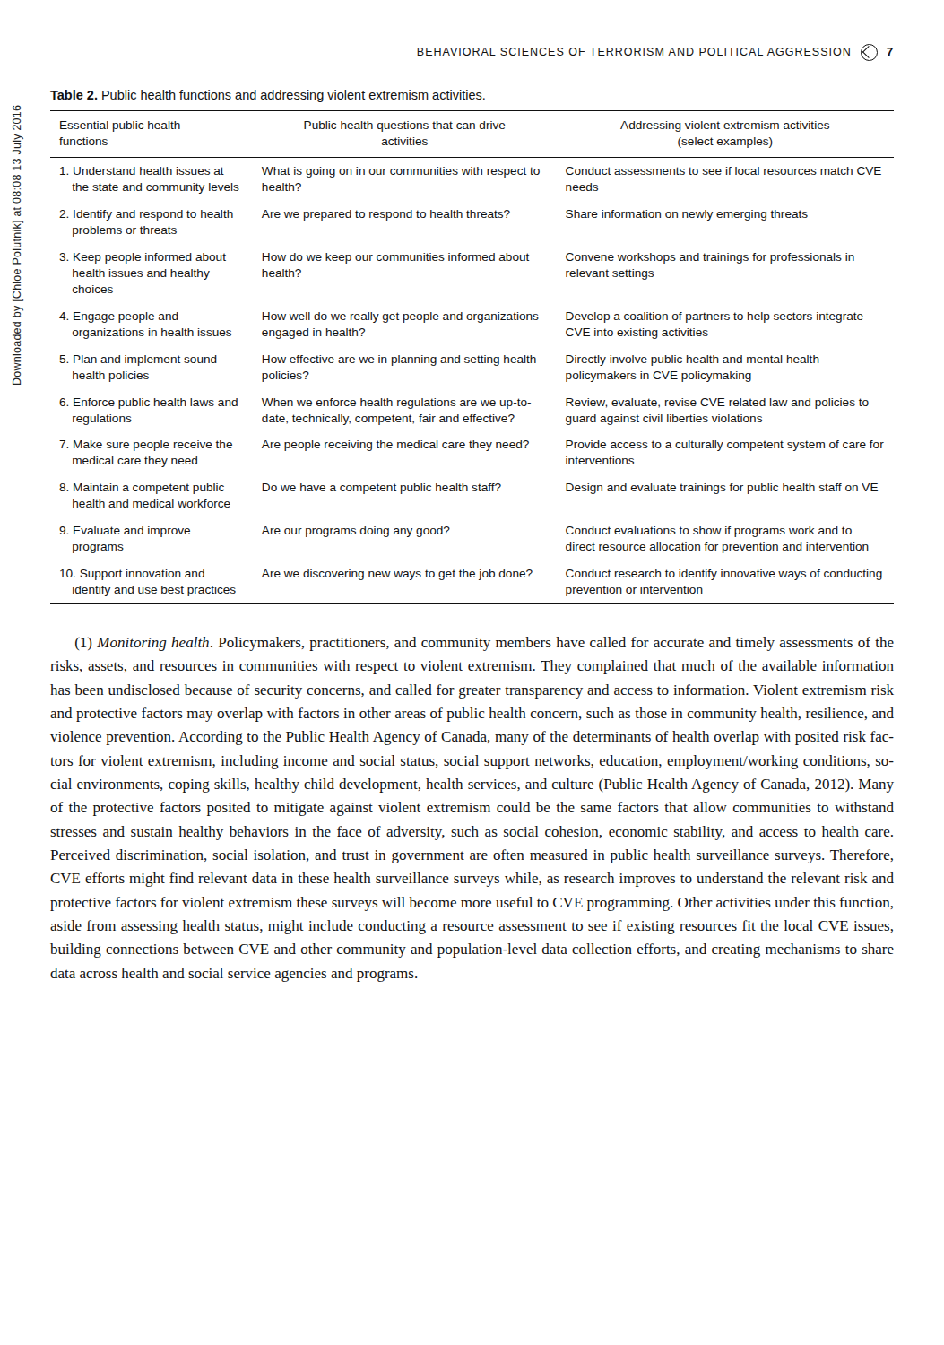Downloaded by [Chloe Polutnik] at 08:08 13 July 2016
Behavioral Sciences of Terrorism and Political Aggression 7
Table 2. Public health functions and addressing violent extremism activities.
| Essential public health functions | Public health questions that can drive activities | Addressing violent extremism activities (select examples) |
| --- | --- | --- |
| 1. Understand health issues at the state and community levels | What is going on in our communities with respect to health? | Conduct assessments to see if local resources match CVE needs |
| 2. Identify and respond to health problems or threats | Are we prepared to respond to health threats? | Share information on newly emerging threats |
| 3. Keep people informed about health issues and healthy choices | How do we keep our communities informed about health? | Convene workshops and trainings for professionals in relevant settings |
| 4. Engage people and organizations in health issues | How well do we really get people and organizations engaged in health? | Develop a coalition of partners to help sectors integrate CVE into existing activities |
| 5. Plan and implement sound health policies | How effective are we in planning and setting health policies? | Directly involve public health and mental health policymakers in CVE policymaking |
| 6. Enforce public health laws and regulations | When we enforce health regulations are we up-to-date, technically, competent, fair and effective? | Review, evaluate, revise CVE related law and policies to guard against civil liberties violations |
| 7. Make sure people receive the medical care they need | Are people receiving the medical care they need? | Provide access to a culturally competent system of care for interventions |
| 8. Maintain a competent public health and medical workforce | Do we have a competent public health staff? | Design and evaluate trainings for public health staff on VE |
| 9. Evaluate and improve programs | Are our programs doing any good? | Conduct evaluations to show if programs work and to direct resource allocation for prevention and intervention |
| 10. Support innovation and identify and use best practices | Are we discovering new ways to get the job done? | Conduct research to identify innovative ways of conducting prevention or intervention |
(1) Monitoring health. Policymakers, practitioners, and community members have called for accurate and timely assessments of the risks, assets, and resources in communities with respect to violent extremism. They complained that much of the available information has been undisclosed because of security concerns, and called for greater transparency and access to information. Violent extremism risk and protective factors may overlap with factors in other areas of public health concern, such as those in community health, resilience, and violence prevention. According to the Public Health Agency of Canada, many of the determinants of health overlap with posited risk factors for violent extremism, including income and social status, social support networks, education, employment/working conditions, social environments, coping skills, healthy child development, health services, and culture (Public Health Agency of Canada, 2012). Many of the protective factors posited to mitigate against violent extremism could be the same factors that allow communities to withstand stresses and sustain healthy behaviors in the face of adversity, such as social cohesion, economic stability, and access to health care. Perceived discrimination, social isolation, and trust in government are often measured in public health surveillance surveys. Therefore, CVE efforts might find relevant data in these health surveillance surveys while, as research improves to understand the relevant risk and protective factors for violent extremism these surveys will become more useful to CVE programming. Other activities under this function, aside from assessing health status, might include conducting a resource assessment to see if existing resources fit the local CVE issues, building connections between CVE and other community and population-level data collection efforts, and creating mechanisms to share data across health and social service agencies and programs.